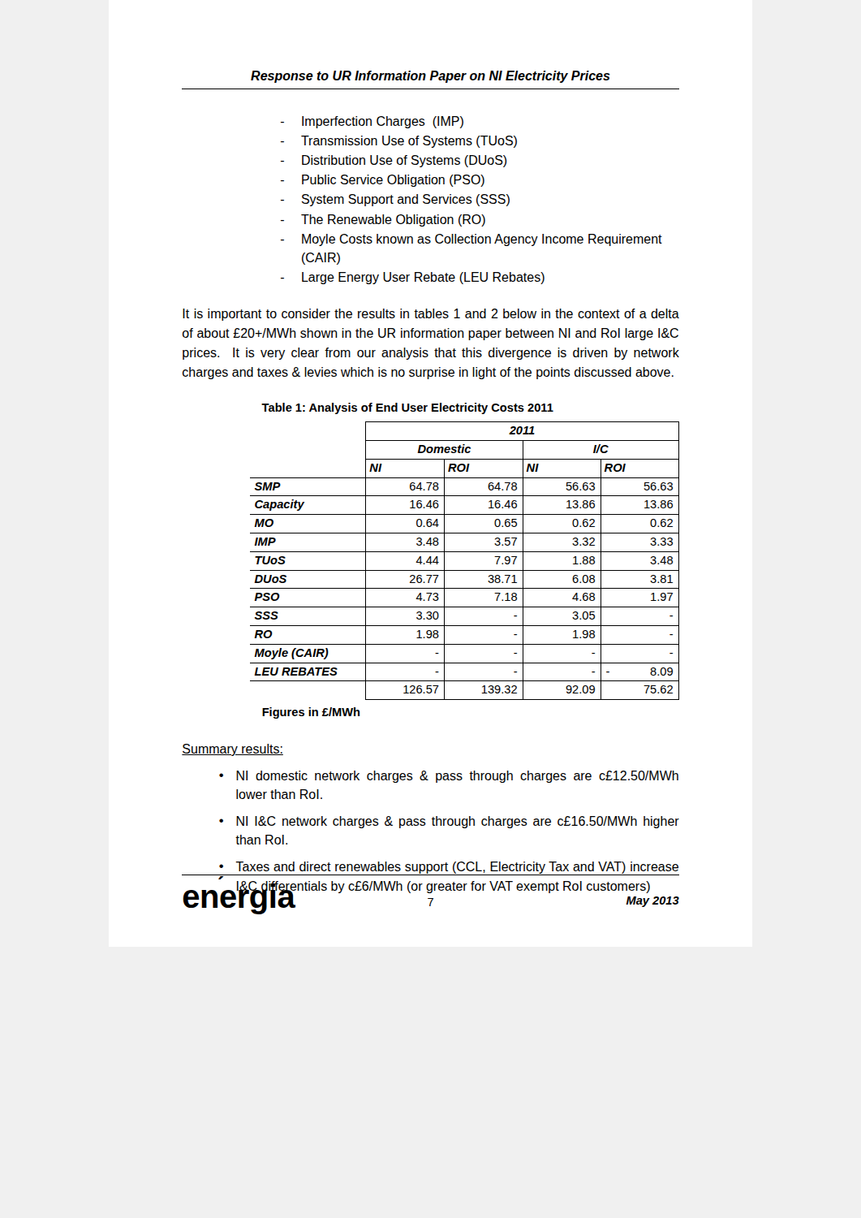Response to UR Information Paper on NI Electricity Prices
Imperfection Charges (IMP)
Transmission Use of Systems (TUoS)
Distribution Use of Systems (DUoS)
Public Service Obligation (PSO)
System Support and Services (SSS)
The Renewable Obligation (RO)
Moyle Costs known as Collection Agency Income Requirement (CAIR)
Large Energy User Rebate (LEU Rebates)
It is important to consider the results in tables 1 and 2 below in the context of a delta of about £20+/MWh shown in the UR information paper between NI and RoI large I&C prices. It is very clear from our analysis that this divergence is driven by network charges and taxes & levies which is no surprise in light of the points discussed above.
Table 1: Analysis of End User Electricity Costs 2011
| | 2011 |
| | Domestic | I/C |
| | NI | ROI | NI | ROI |
| SMP | 64.78 | 64.78 | 56.63 | 56.63 |
| Capacity | 16.46 | 16.46 | 13.86 | 13.86 |
| MO | 0.64 | 0.65 | 0.62 | 0.62 |
| IMP | 3.48 | 3.57 | 3.32 | 3.33 |
| TUoS | 4.44 | 7.97 | 1.88 | 3.48 |
| DUoS | 26.77 | 38.71 | 6.08 | 3.81 |
| PSO | 4.73 | 7.18 | 4.68 | 1.97 |
| SSS | 3.30 | - | 3.05 | - |
| RO | 1.98 | - | 1.98 | - |
| Moyle (CAIR) | - | - | - | - |
| LEU REBATES | - | - | - | - 8.09 |
| | 126.57 | 139.32 | 92.09 | 75.62 |
Figures in £/MWh
Summary results:
NI domestic network charges & pass through charges are c£12.50/MWh lower than RoI.
NI I&C network charges & pass through charges are c£16.50/MWh higher than RoI.
Taxes and direct renewables support (CCL, Electricity Tax and VAT) increase I&C differentials by c£6/MWh (or greater for VAT exempt RoI customers)
energia
May 2013
7